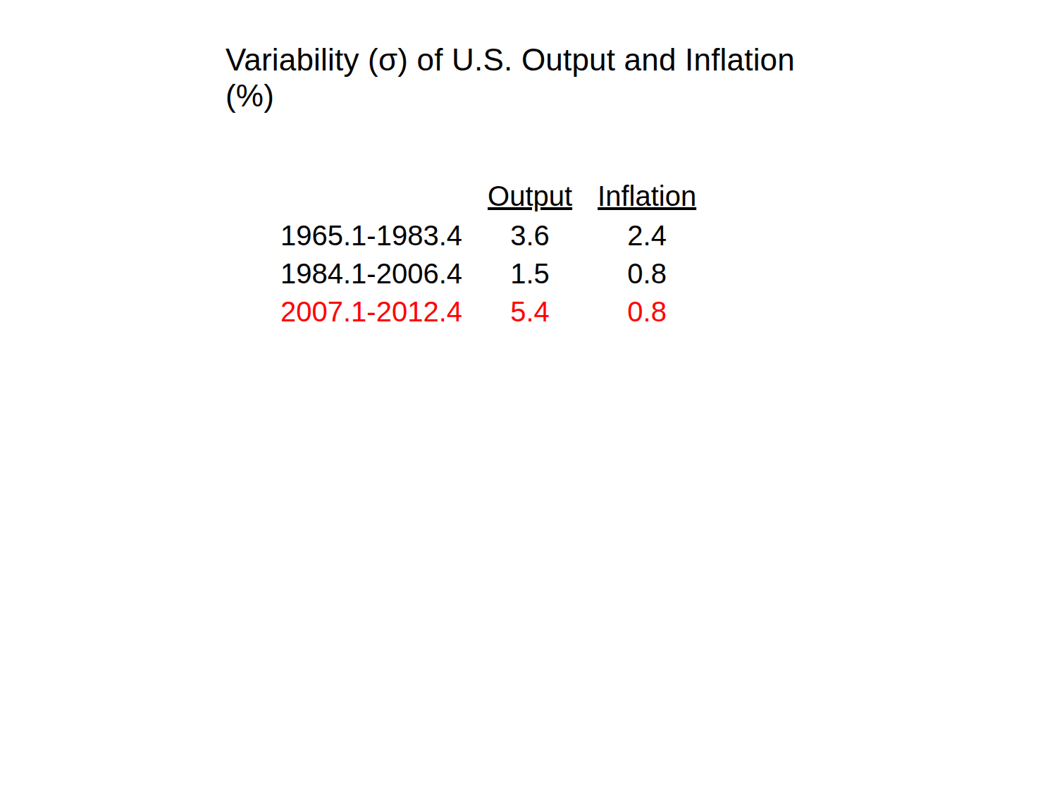Variability (σ) of U.S. Output and Inflation (%)
| | Output | Inflation |
| --- | --- | --- |
| 1965.1-1983.4 | 3.6 | 2.4 |
| 1984.1-2006.4 | 1.5 | 0.8 |
| 2007.1-2012.4 | 5.4 | 0.8 |